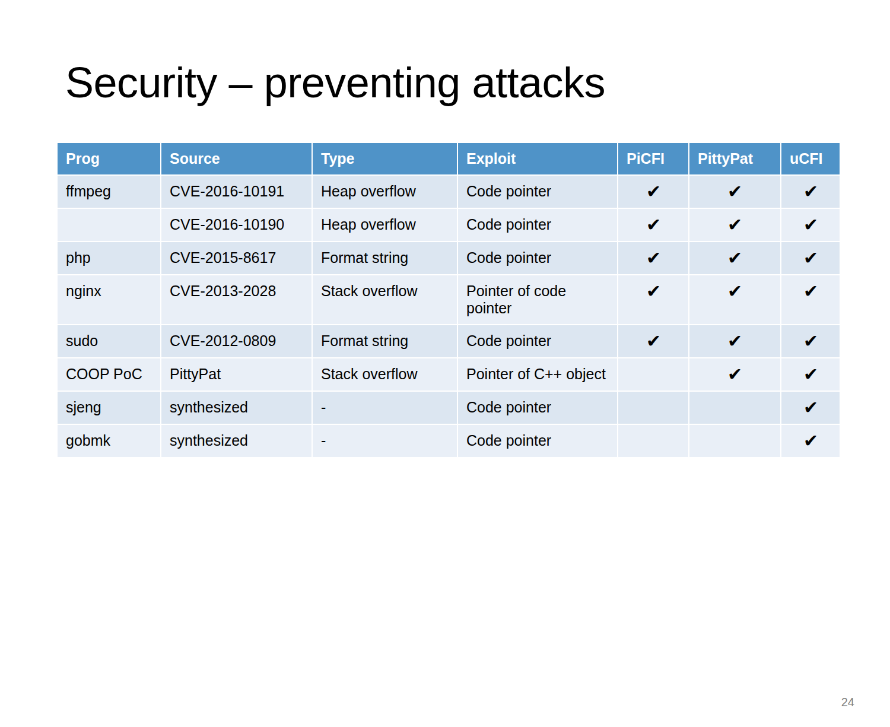Security – preventing attacks
| Prog | Source | Type | Exploit | PiCFI | PittyPat | uCFI |
| --- | --- | --- | --- | --- | --- | --- |
| ffmpeg | CVE-2016-10191 | Heap overflow | Code pointer | ✔ | ✔ | ✔ |
| | CVE-2016-10190 | Heap overflow | Code pointer | ✔ | ✔ | ✔ |
| php | CVE-2015-8617 | Format string | Code pointer | ✔ | ✔ | ✔ |
| nginx | CVE-2013-2028 | Stack overflow | Pointer of code pointer | ✔ | ✔ | ✔ |
| sudo | CVE-2012-0809 | Format string | Code pointer | ✔ | ✔ | ✔ |
| COOP PoC | PittyPat | Stack overflow | Pointer of C++ object | | ✔ | ✔ |
| sjeng | synthesized | - | Code pointer | | | ✔ |
| gobmk | synthesized | - | Code pointer | | | ✔ |
24